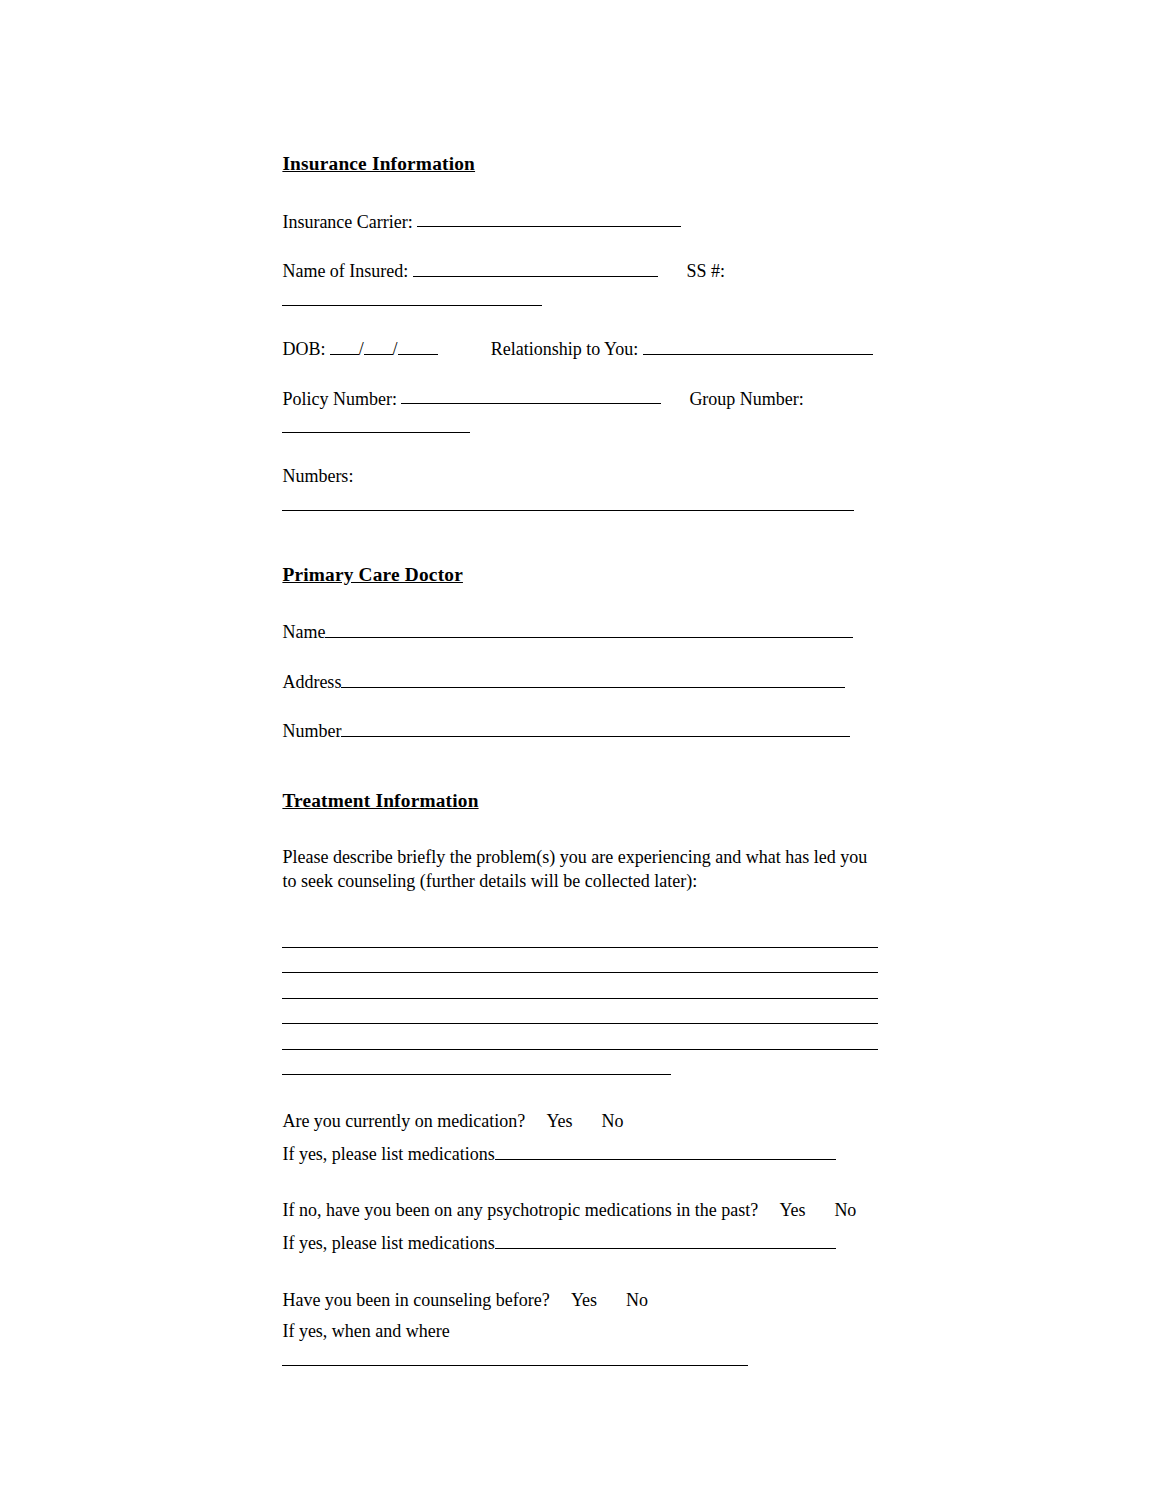Insurance Information
Insurance Carrier:
Name of Insured: SS #:
DOB: / / Relationship to You:
Policy Number: Group Number:
Numbers:
Primary Care Doctor
Name
Address
Number
Treatment Information
Please describe briefly the problem(s) you are experiencing and what has led you to seek counseling (further details will be collected later):
Are you currently on medication?YesNo
If yes, please list medications
If no, have you been on any psychotropic medications in the past?YesNo
If yes, please list medications
Have you been in counseling before?YesNo
If yes, when and where